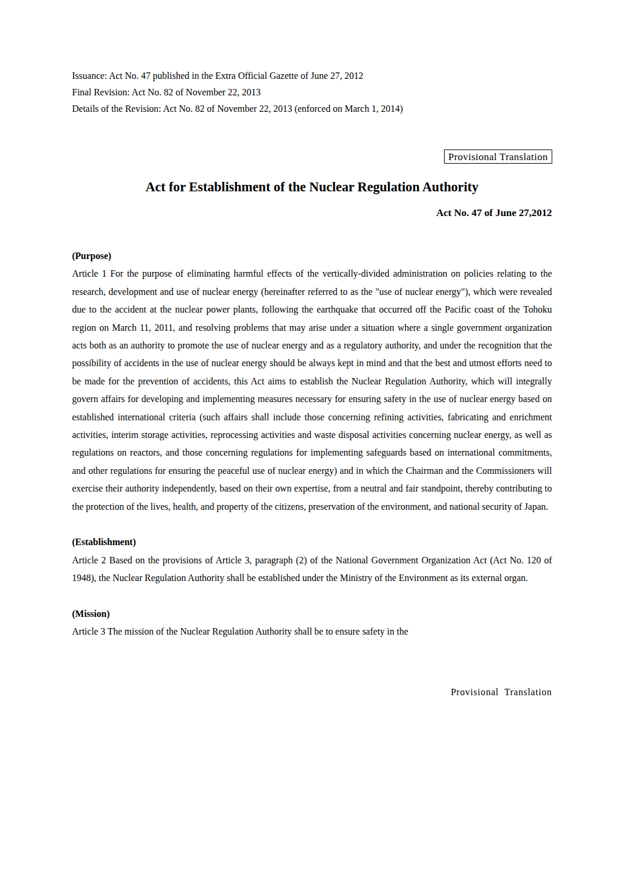Issuance: Act No. 47 published in the Extra Official Gazette of June 27, 2012
Final Revision: Act No. 82 of November 22, 2013
Details of the Revision: Act No. 82 of November 22, 2013 (enforced on March 1, 2014)
Provisional Translation
Act for Establishment of the Nuclear Regulation Authority
Act No. 47 of June 27,2012
(Purpose)
Article 1 For the purpose of eliminating harmful effects of the vertically-divided administration on policies relating to the research, development and use of nuclear energy (hereinafter referred to as the "use of nuclear energy"), which were revealed due to the accident at the nuclear power plants, following the earthquake that occurred off the Pacific coast of the Tohoku region on March 11, 2011, and resolving problems that may arise under a situation where a single government organization acts both as an authority to promote the use of nuclear energy and as a regulatory authority, and under the recognition that the possibility of accidents in the use of nuclear energy should be always kept in mind and that the best and utmost efforts need to be made for the prevention of accidents, this Act aims to establish the Nuclear Regulation Authority, which will integrally govern affairs for developing and implementing measures necessary for ensuring safety in the use of nuclear energy based on established international criteria (such affairs shall include those concerning refining activities, fabricating and enrichment activities, interim storage activities, reprocessing activities and waste disposal activities concerning nuclear energy, as well as regulations on reactors, and those concerning regulations for implementing safeguards based on international commitments, and other regulations for ensuring the peaceful use of nuclear energy) and in which the Chairman and the Commissioners will exercise their authority independently, based on their own expertise, from a neutral and fair standpoint, thereby contributing to the protection of the lives, health, and property of the citizens, preservation of the environment, and national security of Japan.
(Establishment)
Article 2 Based on the provisions of Article 3, paragraph (2) of the National Government Organization Act (Act No. 120 of 1948), the Nuclear Regulation Authority shall be established under the Ministry of the Environment as its external organ.
(Mission)
Article 3 The mission of the Nuclear Regulation Authority shall be to ensure safety in the
Provisional Translation